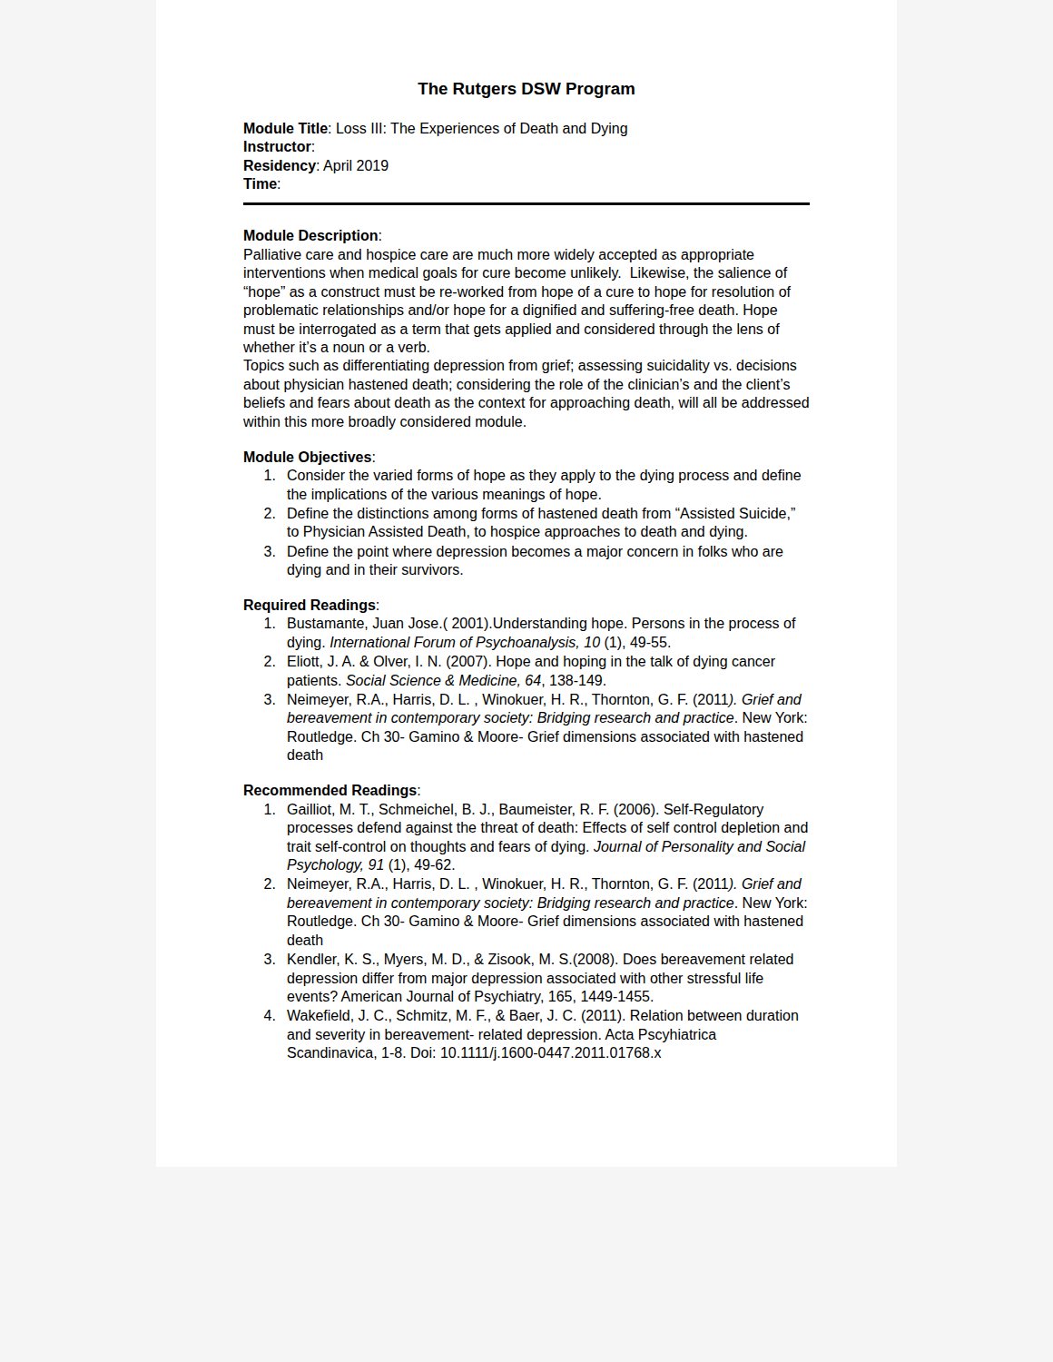The Rutgers DSW Program
Module Title: Loss III: The Experiences of Death and Dying
Instructor:
Residency: April 2019
Time:
Module Description
:
Palliative care and hospice care are much more widely accepted as appropriate interventions when medical goals for cure become unlikely. Likewise, the salience of “hope” as a construct must be re-worked from hope of a cure to hope for resolution of problematic relationships and/or hope for a dignified and suffering-free death. Hope must be interrogated as a term that gets applied and considered through the lens of whether it’s a noun or a verb.
Topics such as differentiating depression from grief; assessing suicidality vs. decisions about physician hastened death; considering the role of the clinician’s and the client’s beliefs and fears about death as the context for approaching death, will all be addressed within this more broadly considered module.
Module Objectives
:
Consider the varied forms of hope as they apply to the dying process and define the implications of the various meanings of hope.
Define the distinctions among forms of hastened death from “Assisted Suicide,” to Physician Assisted Death, to hospice approaches to death and dying.
Define the point where depression becomes a major concern in folks who are dying and in their survivors.
Required Readings
:
Bustamante, Juan Jose.( 2001).Understanding hope. Persons in the process of dying. International Forum of Psychoanalysis, 10 (1), 49-55.
Eliott, J. A. & Olver, I. N. (2007). Hope and hoping in the talk of dying cancer patients. Social Science & Medicine, 64, 138-149.
Neimeyer, R.A., Harris, D. L. , Winokuer, H. R., Thornton, G. F. (2011). Grief and bereavement in contemporary society: Bridging research and practice. New York: Routledge. Ch 30- Gamino & Moore- Grief dimensions associated with hastened death
Recommended Readings
:
Gailliot, M. T., Schmeichel, B. J., Baumeister, R. F. (2006). Self-Regulatory processes defend against the threat of death: Effects of self control depletion and trait self-control on thoughts and fears of dying. Journal of Personality and Social Psychology, 91 (1), 49-62.
Neimeyer, R.A., Harris, D. L. , Winokuer, H. R., Thornton, G. F. (2011). Grief and bereavement in contemporary society: Bridging research and practice. New York: Routledge. Ch 30- Gamino & Moore- Grief dimensions associated with hastened death
Kendler, K. S., Myers, M. D., & Zisook, M. S.(2008). Does bereavement related depression differ from major depression associated with other stressful life events? American Journal of Psychiatry, 165, 1449-1455.
Wakefield, J. C., Schmitz, M. F., & Baer, J. C. (2011). Relation between duration and severity in bereavement- related depression. Acta Pscyhiatrica Scandinavica, 1-8. Doi: 10.1111/j.1600-0447.2011.01768.x